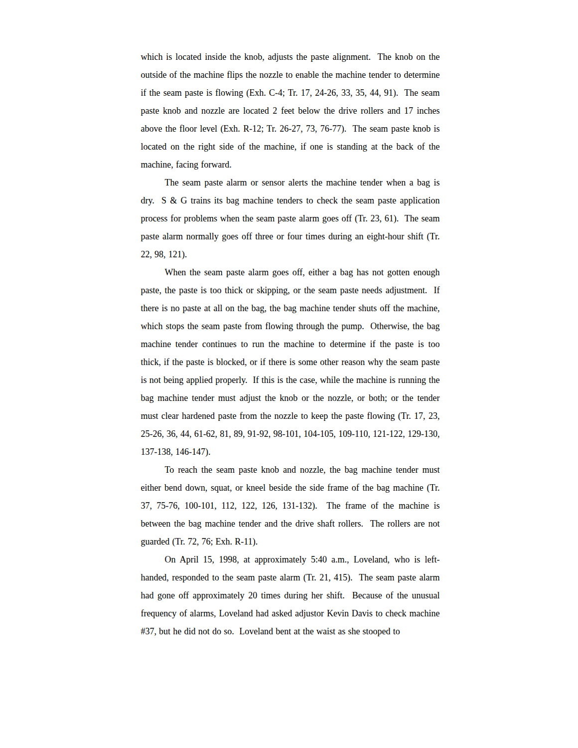which is located inside the knob, adjusts the paste alignment. The knob on the outside of the machine flips the nozzle to enable the machine tender to determine if the seam paste is flowing (Exh. C-4; Tr. 17, 24-26, 33, 35, 44, 91). The seam paste knob and nozzle are located 2 feet below the drive rollers and 17 inches above the floor level (Exh. R-12; Tr. 26-27, 73, 76-77). The seam paste knob is located on the right side of the machine, if one is standing at the back of the machine, facing forward.
The seam paste alarm or sensor alerts the machine tender when a bag is dry. S & G trains its bag machine tenders to check the seam paste application process for problems when the seam paste alarm goes off (Tr. 23, 61). The seam paste alarm normally goes off three or four times during an eight-hour shift (Tr. 22, 98, 121).
When the seam paste alarm goes off, either a bag has not gotten enough paste, the paste is too thick or skipping, or the seam paste needs adjustment. If there is no paste at all on the bag, the bag machine tender shuts off the machine, which stops the seam paste from flowing through the pump. Otherwise, the bag machine tender continues to run the machine to determine if the paste is too thick, if the paste is blocked, or if there is some other reason why the seam paste is not being applied properly. If this is the case, while the machine is running the bag machine tender must adjust the knob or the nozzle, or both; or the tender must clear hardened paste from the nozzle to keep the paste flowing (Tr. 17, 23, 25-26, 36, 44, 61-62, 81, 89, 91-92, 98-101, 104-105, 109-110, 121-122, 129-130, 137-138, 146-147).
To reach the seam paste knob and nozzle, the bag machine tender must either bend down, squat, or kneel beside the side frame of the bag machine (Tr. 37, 75-76, 100-101, 112, 122, 126, 131-132). The frame of the machine is between the bag machine tender and the drive shaft rollers. The rollers are not guarded (Tr. 72, 76; Exh. R-11).
On April 15, 1998, at approximately 5:40 a.m., Loveland, who is left-handed, responded to the seam paste alarm (Tr. 21, 415). The seam paste alarm had gone off approximately 20 times during her shift. Because of the unusual frequency of alarms, Loveland had asked adjustor Kevin Davis to check machine #37, but he did not do so. Loveland bent at the waist as she stooped to